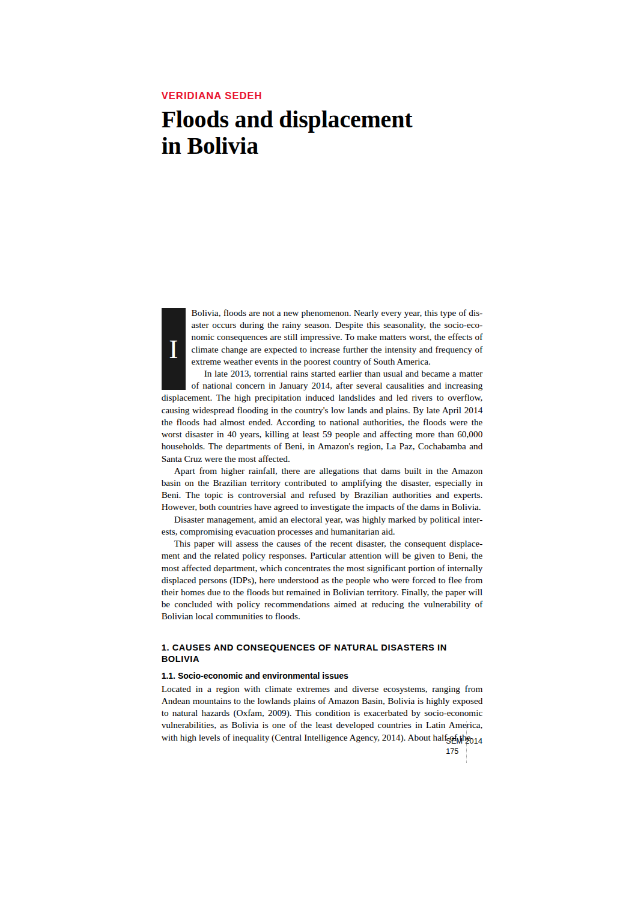Veridiana Sedeh
Floods and displacement
in Bolivia
In Bolivia, floods are not a new phenomenon. Nearly every year, this type of disaster occurs during the rainy season. Despite this seasonality, the socio-economic consequences are still impressive. To make matters worst, the effects of climate change are expected to increase further the intensity and frequency of extreme weather events in the poorest country of South America.
In late 2013, torrential rains started earlier than usual and became a matter of national concern in January 2014, after several causalities and increasing displacement. The high precipitation induced landslides and led rivers to overflow, causing widespread flooding in the country's low lands and plains. By late April 2014 the floods had almost ended. According to national authorities, the floods were the worst disaster in 40 years, killing at least 59 people and affecting more than 60,000 households. The departments of Beni, in Amazon's region, La Paz, Cochabamba and Santa Cruz were the most affected.
Apart from higher rainfall, there are allegations that dams built in the Amazon basin on the Brazilian territory contributed to amplifying the disaster, especially in Beni. The topic is controversial and refused by Brazilian authorities and experts. However, both countries have agreed to investigate the impacts of the dams in Bolivia.
Disaster management, amid an electoral year, was highly marked by political interests, compromising evacuation processes and humanitarian aid.
This paper will assess the causes of the recent disaster, the consequent displacement and the related policy responses. Particular attention will be given to Beni, the most affected department, which concentrates the most significant portion of internally displaced persons (IDPs), here understood as the people who were forced to flee from their homes due to the floods but remained in Bolivian territory. Finally, the paper will be concluded with policy recommendations aimed at reducing the vulnerability of Bolivian local communities to floods.
1. Causes and consequences of natural disasters in Bolivia
1.1. Socio-economic and environmental issues
Located in a region with climate extremes and diverse ecosystems, ranging from Andean mountains to the lowlands plains of Amazon Basin, Bolivia is highly exposed to natural hazards (Oxfam, 2009). This condition is exacerbated by socio-economic vulnerabilities, as Bolivia is one of the least developed countries in Latin America, with high levels of inequality (Central Intelligence Agency, 2014). About half of the
SEM 2014
175